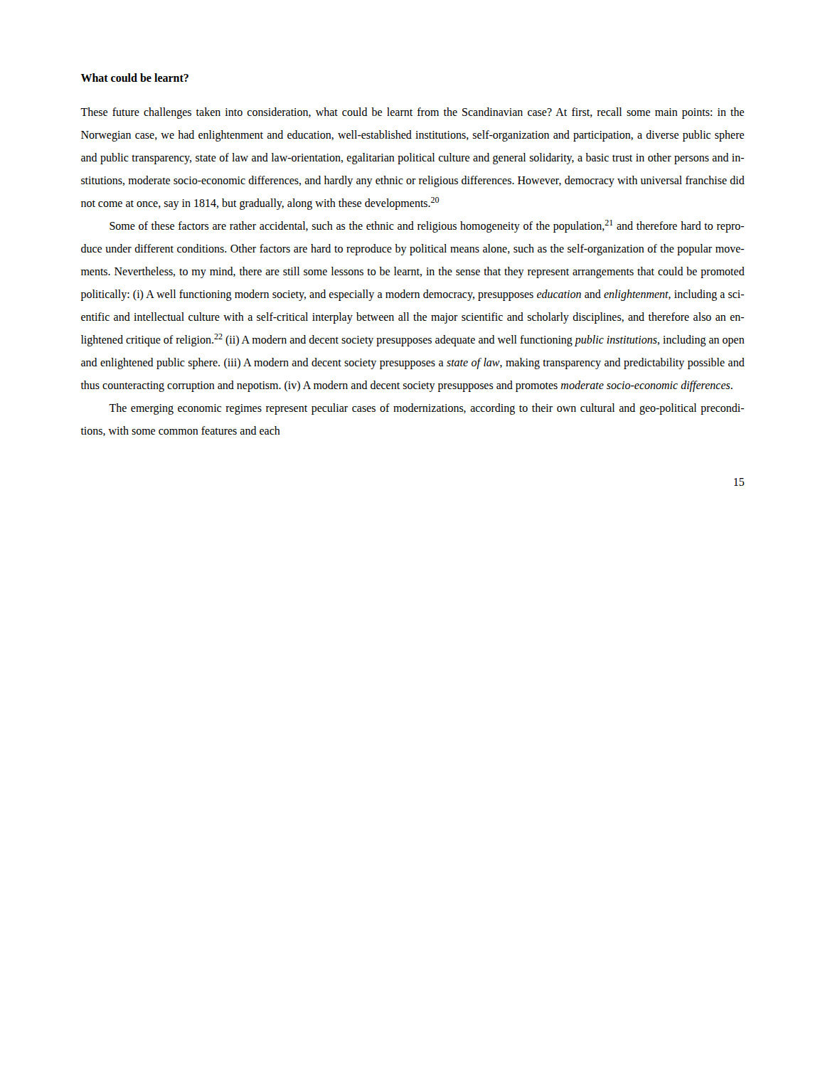What could be learnt?
These future challenges taken into consideration, what could be learnt from the Scandinavian case? At first, recall some main points: in the Norwegian case, we had enlightenment and education, well-established institutions, self-organization and participation, a diverse public sphere and public transparency, state of law and law-orientation, egalitarian political culture and general solidarity, a basic trust in other persons and institutions, moderate socio-economic differences, and hardly any ethnic or religious differences. However, democracy with universal franchise did not come at once, say in 1814, but gradually, along with these developments.20
Some of these factors are rather accidental, such as the ethnic and religious homogeneity of the population,21 and therefore hard to reproduce under different conditions. Other factors are hard to reproduce by political means alone, such as the self-organization of the popular movements. Nevertheless, to my mind, there are still some lessons to be learnt, in the sense that they represent arrangements that could be promoted politically: (i) A well functioning modern society, and especially a modern democracy, presupposes education and enlightenment, including a scientific and intellectual culture with a self-critical interplay between all the major scientific and scholarly disciplines, and therefore also an enlightened critique of religion.22 (ii) A modern and decent society presupposes adequate and well functioning public institutions, including an open and enlightened public sphere. (iii) A modern and decent society presupposes a state of law, making transparency and predictability possible and thus counteracting corruption and nepotism. (iv) A modern and decent society presupposes and promotes moderate socio-economic differences.
The emerging economic regimes represent peculiar cases of modernizations, according to their own cultural and geo-political preconditions, with some common features and each
15